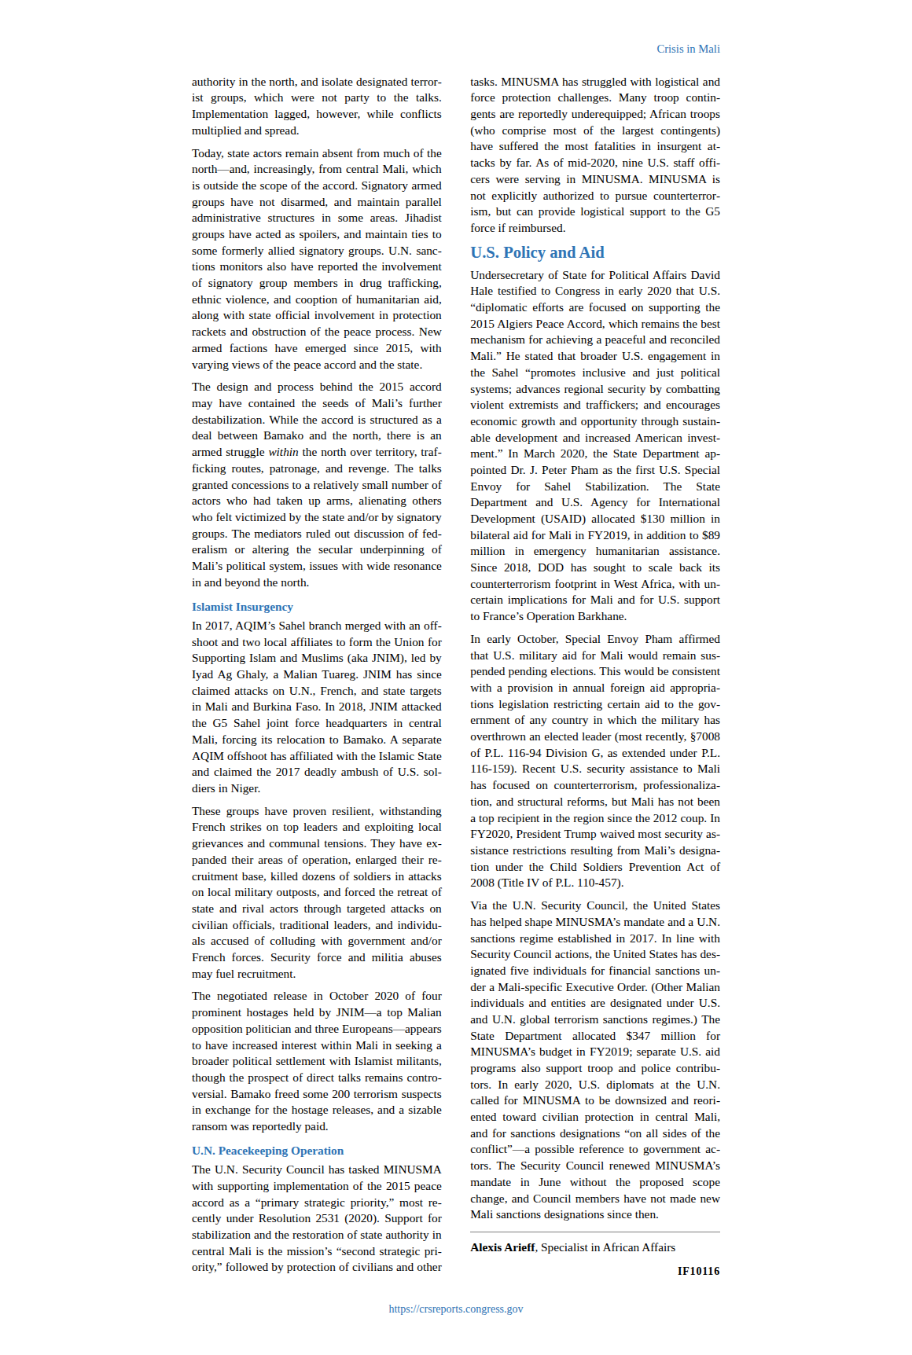Crisis in Mali
authority in the north, and isolate designated terrorist groups, which were not party to the talks. Implementation lagged, however, while conflicts multiplied and spread.
Today, state actors remain absent from much of the north—and, increasingly, from central Mali, which is outside the scope of the accord. Signatory armed groups have not disarmed, and maintain parallel administrative structures in some areas. Jihadist groups have acted as spoilers, and maintain ties to some formerly allied signatory groups. U.N. sanctions monitors also have reported the involvement of signatory group members in drug trafficking, ethnic violence, and cooption of humanitarian aid, along with state official involvement in protection rackets and obstruction of the peace process. New armed factions have emerged since 2015, with varying views of the peace accord and the state.
The design and process behind the 2015 accord may have contained the seeds of Mali’s further destabilization. While the accord is structured as a deal between Bamako and the north, there is an armed struggle within the north over territory, trafficking routes, patronage, and revenge. The talks granted concessions to a relatively small number of actors who had taken up arms, alienating others who felt victimized by the state and/or by signatory groups. The mediators ruled out discussion of federalism or altering the secular underpinning of Mali’s political system, issues with wide resonance in and beyond the north.
Islamist Insurgency
In 2017, AQIM’s Sahel branch merged with an offshoot and two local affiliates to form the Union for Supporting Islam and Muslims (aka JNIM), led by Iyad Ag Ghaly, a Malian Tuareg. JNIM has since claimed attacks on U.N., French, and state targets in Mali and Burkina Faso. In 2018, JNIM attacked the G5 Sahel joint force headquarters in central Mali, forcing its relocation to Bamako. A separate AQIM offshoot has affiliated with the Islamic State and claimed the 2017 deadly ambush of U.S. soldiers in Niger.
These groups have proven resilient, withstanding French strikes on top leaders and exploiting local grievances and communal tensions. They have expanded their areas of operation, enlarged their recruitment base, killed dozens of soldiers in attacks on local military outposts, and forced the retreat of state and rival actors through targeted attacks on civilian officials, traditional leaders, and individuals accused of colluding with government and/or French forces. Security force and militia abuses may fuel recruitment.
The negotiated release in October 2020 of four prominent hostages held by JNIM—a top Malian opposition politician and three Europeans—appears to have increased interest within Mali in seeking a broader political settlement with Islamist militants, though the prospect of direct talks remains controversial. Bamako freed some 200 terrorism suspects in exchange for the hostage releases, and a sizable ransom was reportedly paid.
U.N. Peacekeeping Operation
The U.N. Security Council has tasked MINUSMA with supporting implementation of the 2015 peace accord as a “primary strategic priority,” most recently under Resolution 2531 (2020). Support for stabilization and the restoration of state authority in central Mali is the mission’s “second strategic priority,” followed by protection of civilians and other tasks. MINUSMA has struggled with logistical and force protection challenges. Many troop contingents are reportedly underequipped; African troops (who comprise most of the largest contingents) have suffered the most fatalities in insurgent attacks by far. As of mid-2020, nine U.S. staff officers were serving in MINUSMA. MINUSMA is not explicitly authorized to pursue counterterrorism, but can provide logistical support to the G5 force if reimbursed.
U.S. Policy and Aid
Undersecretary of State for Political Affairs David Hale testified to Congress in early 2020 that U.S. “diplomatic efforts are focused on supporting the 2015 Algiers Peace Accord, which remains the best mechanism for achieving a peaceful and reconciled Mali.” He stated that broader U.S. engagement in the Sahel “promotes inclusive and just political systems; advances regional security by combatting violent extremists and traffickers; and encourages economic growth and opportunity through sustainable development and increased American investment.” In March 2020, the State Department appointed Dr. J. Peter Pham as the first U.S. Special Envoy for Sahel Stabilization. The State Department and U.S. Agency for International Development (USAID) allocated $130 million in bilateral aid for Mali in FY2019, in addition to $89 million in emergency humanitarian assistance. Since 2018, DOD has sought to scale back its counterterrorism footprint in West Africa, with uncertain implications for Mali and for U.S. support to France’s Operation Barkhane.
In early October, Special Envoy Pham affirmed that U.S. military aid for Mali would remain suspended pending elections. This would be consistent with a provision in annual foreign aid appropriations legislation restricting certain aid to the government of any country in which the military has overthrown an elected leader (most recently, §7008 of P.L. 116-94 Division G, as extended under P.L. 116-159). Recent U.S. security assistance to Mali has focused on counterterrorism, professionalization, and structural reforms, but Mali has not been a top recipient in the region since the 2012 coup. In FY2020, President Trump waived most security assistance restrictions resulting from Mali’s designation under the Child Soldiers Prevention Act of 2008 (Title IV of P.L. 110-457).
Via the U.N. Security Council, the United States has helped shape MINUSMA’s mandate and a U.N. sanctions regime established in 2017. In line with Security Council actions, the United States has designated five individuals for financial sanctions under a Mali-specific Executive Order. (Other Malian individuals and entities are designated under U.S. and U.N. global terrorism sanctions regimes.) The State Department allocated $347 million for MINUSMA’s budget in FY2019; separate U.S. aid programs also support troop and police contributors. In early 2020, U.S. diplomats at the U.N. called for MINUSMA to be downsized and reoriented toward civilian protection in central Mali, and for sanctions designations “on all sides of the conflict”—a possible reference to government actors. The Security Council renewed MINUSMA’s mandate in June without the proposed scope change, and Council members have not made new Mali sanctions designations since then.
Alexis Arieff, Specialist in African Affairs
IF10116
https://crsreports.congress.gov